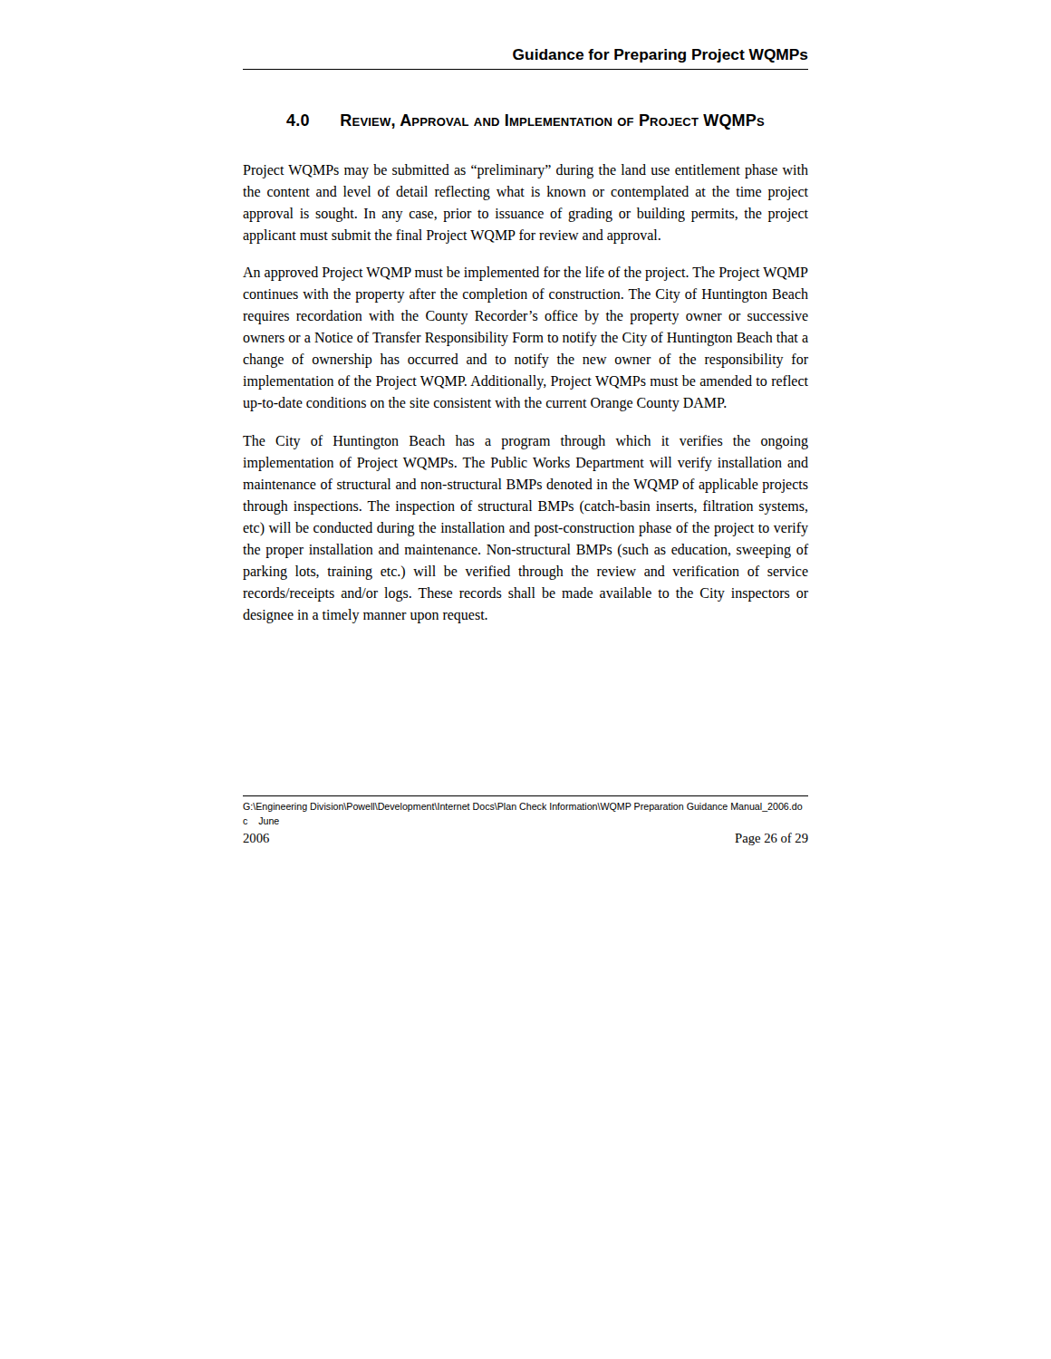Guidance for Preparing Project WQMPs
4.0 Review, Approval and Implementation of Project WQMPs
Project WQMPs may be submitted as “preliminary” during the land use entitlement phase with the content and level of detail reflecting what is known or contemplated at the time project approval is sought. In any case, prior to issuance of grading or building permits, the project applicant must submit the final Project WQMP for review and approval.
An approved Project WQMP must be implemented for the life of the project. The Project WQMP continues with the property after the completion of construction. The City of Huntington Beach requires recordation with the County Recorder’s office by the property owner or successive owners or a Notice of Transfer Responsibility Form to notify the City of Huntington Beach that a change of ownership has occurred and to notify the new owner of the responsibility for implementation of the Project WQMP. Additionally, Project WQMPs must be amended to reflect up-to-date conditions on the site consistent with the current Orange County DAMP.
The City of Huntington Beach has a program through which it verifies the ongoing implementation of Project WQMPs. The Public Works Department will verify installation and maintenance of structural and non-structural BMPs denoted in the WQMP of applicable projects through inspections. The inspection of structural BMPs (catch-basin inserts, filtration systems, etc) will be conducted during the installation and post-construction phase of the project to verify the proper installation and maintenance. Non-structural BMPs (such as education, sweeping of parking lots, training etc.) will be verified through the review and verification of service records/receipts and/or logs. These records shall be made available to the City inspectors or designee in a timely manner upon request.
G:\Engineering Division\Powell\Development\Internet Docs\Plan Check Information\WQMP Preparation Guidance Manual_2006.doc June 2006 Page 26 of 29